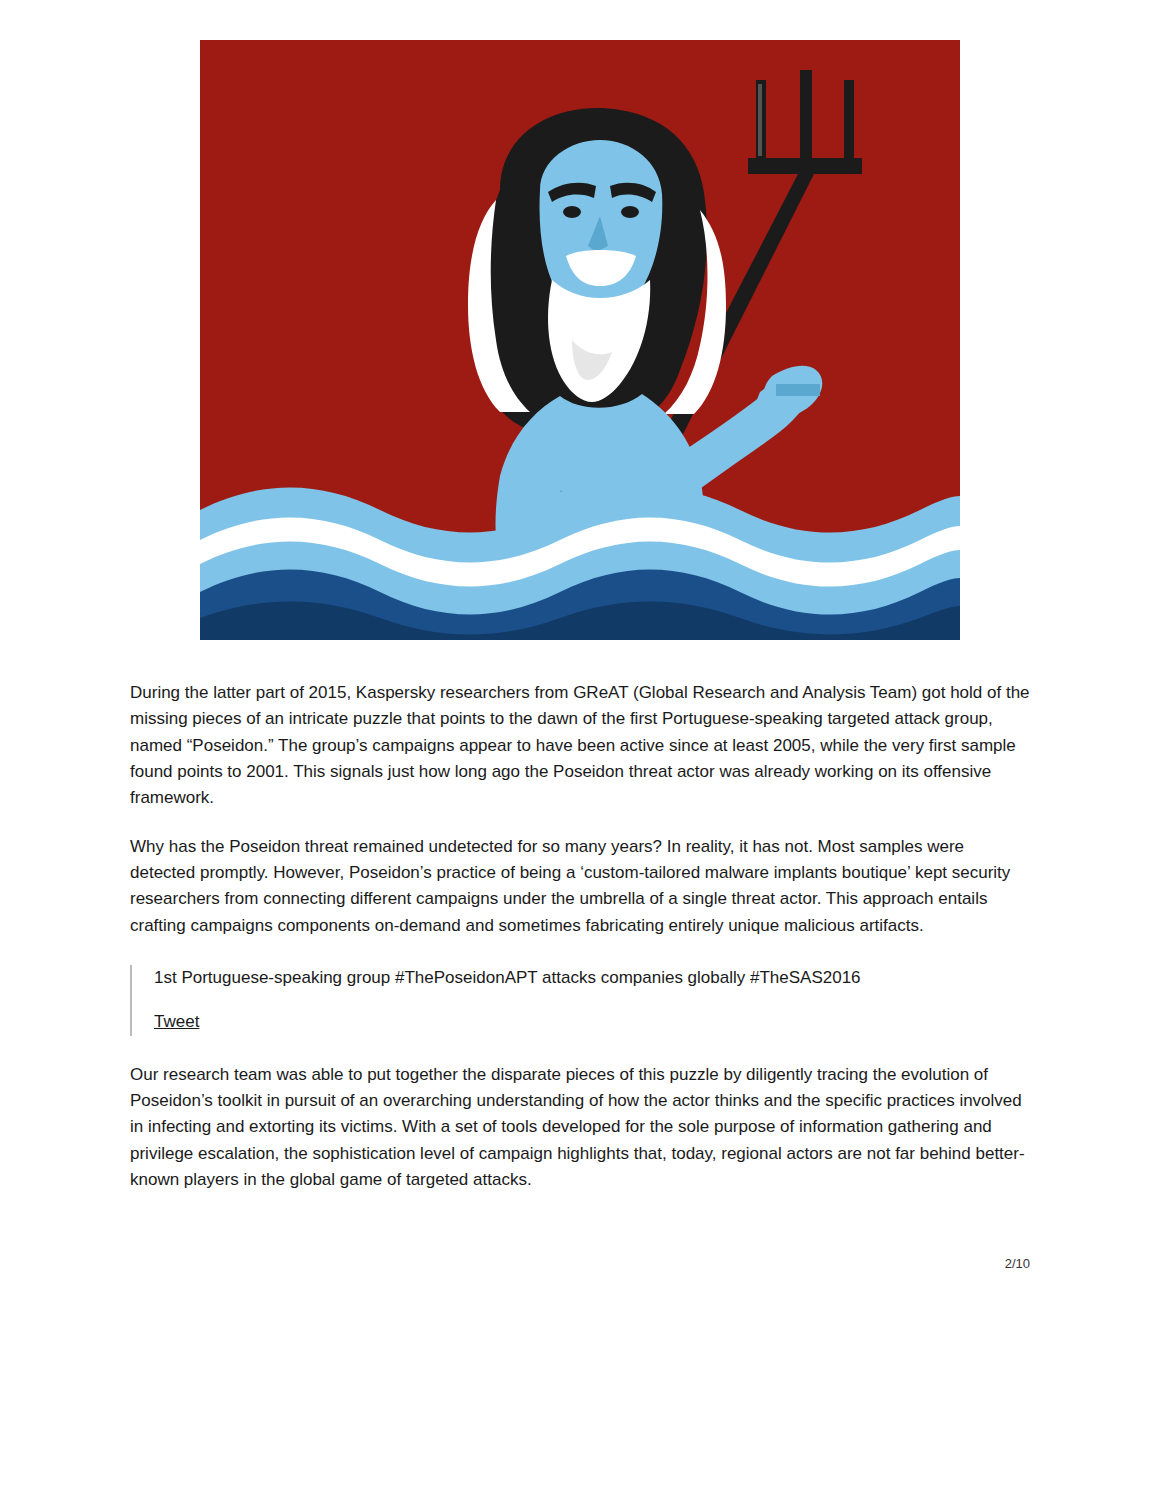During the latter part of 2015, Kaspersky researchers from GReAT (Global Research and Analysis Team) got hold of the missing pieces of an intricate puzzle that points to the dawn of the first Portuguese-speaking targeted attack group, named “Poseidon.” The group’s campaigns appear to have been active since at least 2005, while the very first sample found points to 2001. This signals just how long ago the Poseidon threat actor was already working on its offensive framework.
Why has the Poseidon threat remained undetected for so many years? In reality, it has not. Most samples were detected promptly. However, Poseidon’s practice of being a ‘custom-tailored malware implants boutique’ kept security researchers from connecting different campaigns under the umbrella of a single threat actor. This approach entails crafting campaigns components on-demand and sometimes fabricating entirely unique malicious artifacts.
1st Portuguese-speaking group #ThePoseidonAPT attacks companies globally #TheSAS2016
Tweet
Our research team was able to put together the disparate pieces of this puzzle by diligently tracing the evolution of Poseidon’s toolkit in pursuit of an overarching understanding of how the actor thinks and the specific practices involved in infecting and extorting its victims. With a set of tools developed for the sole purpose of information gathering and privilege escalation, the sophistication level of campaign highlights that, today, regional actors are not far behind better-known players in the global game of targeted attacks.
2/10